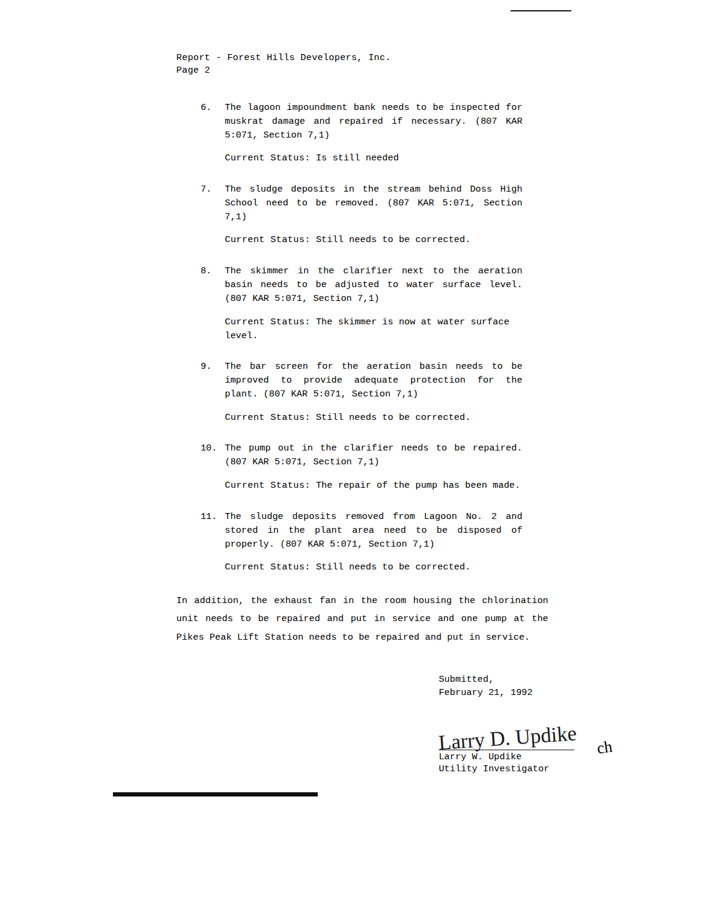Report - Forest Hills Developers, Inc.
Page 2
6.
The lagoon impoundment bank needs to be inspected for muskrat damage and repaired if necessary. (807 KAR 5:071, Section 7,1)
Current Status: Is still needed
7.
The sludge deposits in the stream behind Doss High School need to be removed. (807 KAR 5:071, Section 7,1)
Current Status: Still needs to be corrected.
8.
The skimmer in the clarifier next to the aeration basin needs to be adjusted to water surface level. (807 KAR 5:071, Section 7,1)
Current Status: The skimmer is now at water surface level.
9.
The bar screen for the aeration basin needs to be improved to provide adequate protection for the plant. (807 KAR 5:071, Section 7,1)
Current Status: Still needs to be corrected.
10.
The pump out in the clarifier needs to be repaired. (807 KAR 5:071, Section 7,1)
Current Status: The repair of the pump has been made.
11.
The sludge deposits removed from Lagoon No. 2 and stored in the plant area need to be disposed of properly. (807 KAR 5:071, Section 7,1)
Current Status: Still needs to be corrected.
In addition, the exhaust fan in the room housing the chlorination unit needs to be repaired and put in service and one pump at the Pikes Peak Lift Station needs to be repaired and put in service.
Submitted,
February 21, 1992
Larry D. Updike
Larry W. Updike
Utility Investigator
ch